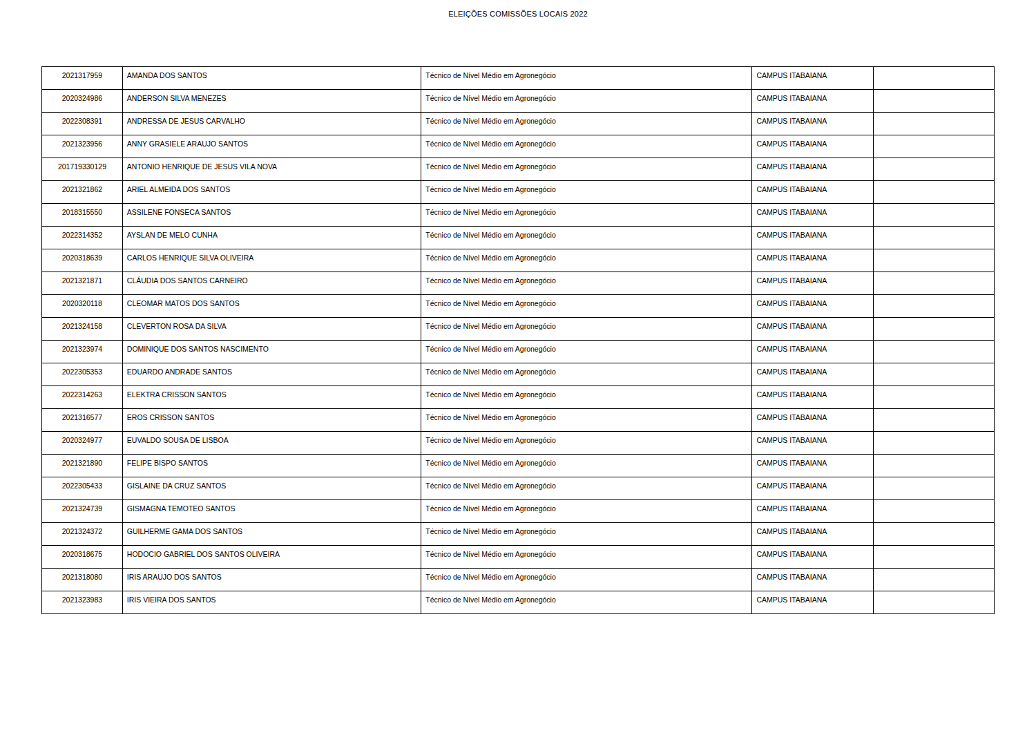ELEIÇÕES COMISSÕES LOCAIS 2022
| 2021317959 | AMANDA DOS SANTOS | Técnico de Nível Médio em Agronegócio | CAMPUS ITABAIANA | |
| 2020324986 | ANDERSON SILVA MENEZES | Técnico de Nível Médio em Agronegócio | CAMPUS ITABAIANA | |
| 2022308391 | ANDRESSA DE JESUS CARVALHO | Técnico de Nível Médio em Agronegócio | CAMPUS ITABAIANA | |
| 2021323956 | ANNY GRASIELE ARAUJO SANTOS | Técnico de Nível Médio em Agronegócio | CAMPUS ITABAIANA | |
| 201719330129 | ANTONIO HENRIQUE DE JESUS VILA NOVA | Técnico de Nível Médio em Agronegócio | CAMPUS ITABAIANA | |
| 2021321862 | ARIEL ALMEIDA DOS SANTOS | Técnico de Nível Médio em Agronegócio | CAMPUS ITABAIANA | |
| 2018315550 | ASSILENE FONSECA SANTOS | Técnico de Nível Médio em Agronegócio | CAMPUS ITABAIANA | |
| 2022314352 | AYSLAN DE MELO CUNHA | Técnico de Nível Médio em Agronegócio | CAMPUS ITABAIANA | |
| 2020318639 | CARLOS HENRIQUE SILVA OLIVEIRA | Técnico de Nível Médio em Agronegócio | CAMPUS ITABAIANA | |
| 2021321871 | CLÁUDIA DOS SANTOS CARNEIRO | Técnico de Nível Médio em Agronegócio | CAMPUS ITABAIANA | |
| 2020320118 | CLEOMAR MATOS DOS SANTOS | Técnico de Nível Médio em Agronegócio | CAMPUS ITABAIANA | |
| 2021324158 | CLEVERTON ROSA DA SILVA | Técnico de Nível Médio em Agronegócio | CAMPUS ITABAIANA | |
| 2021323974 | DOMINIQUE DOS SANTOS NASCIMENTO | Técnico de Nível Médio em Agronegócio | CAMPUS ITABAIANA | |
| 2022305353 | EDUARDO ANDRADE SANTOS | Técnico de Nível Médio em Agronegócio | CAMPUS ITABAIANA | |
| 2022314263 | ELEKTRA CRISSON SANTOS | Técnico de Nível Médio em Agronegócio | CAMPUS ITABAIANA | |
| 2021316577 | EROS CRISSON SANTOS | Técnico de Nível Médio em Agronegócio | CAMPUS ITABAIANA | |
| 2020324977 | EUVALDO SOUSA DE LISBOA | Técnico de Nível Médio em Agronegócio | CAMPUS ITABAIANA | |
| 2021321890 | FELIPE BISPO SANTOS | Técnico de Nível Médio em Agronegócio | CAMPUS ITABAIANA | |
| 2022305433 | GISLAINE DA CRUZ SANTOS | Técnico de Nível Médio em Agronegócio | CAMPUS ITABAIANA | |
| 2021324739 | GISMAGNA TEMOTEO SANTOS | Técnico de Nível Médio em Agronegócio | CAMPUS ITABAIANA | |
| 2021324372 | GUILHERME GAMA DOS SANTOS | Técnico de Nível Médio em Agronegócio | CAMPUS ITABAIANA | |
| 2020318675 | HODOCIO GABRIEL DOS SANTOS OLIVEIRA | Técnico de Nível Médio em Agronegócio | CAMPUS ITABAIANA | |
| 2021318080 | IRIS ARAUJO DOS SANTOS | Técnico de Nível Médio em Agronegócio | CAMPUS ITABAIANA | |
| 2021323983 | IRIS VIEIRA DOS SANTOS | Técnico de Nível Médio em Agronegócio | CAMPUS ITABAIANA | |